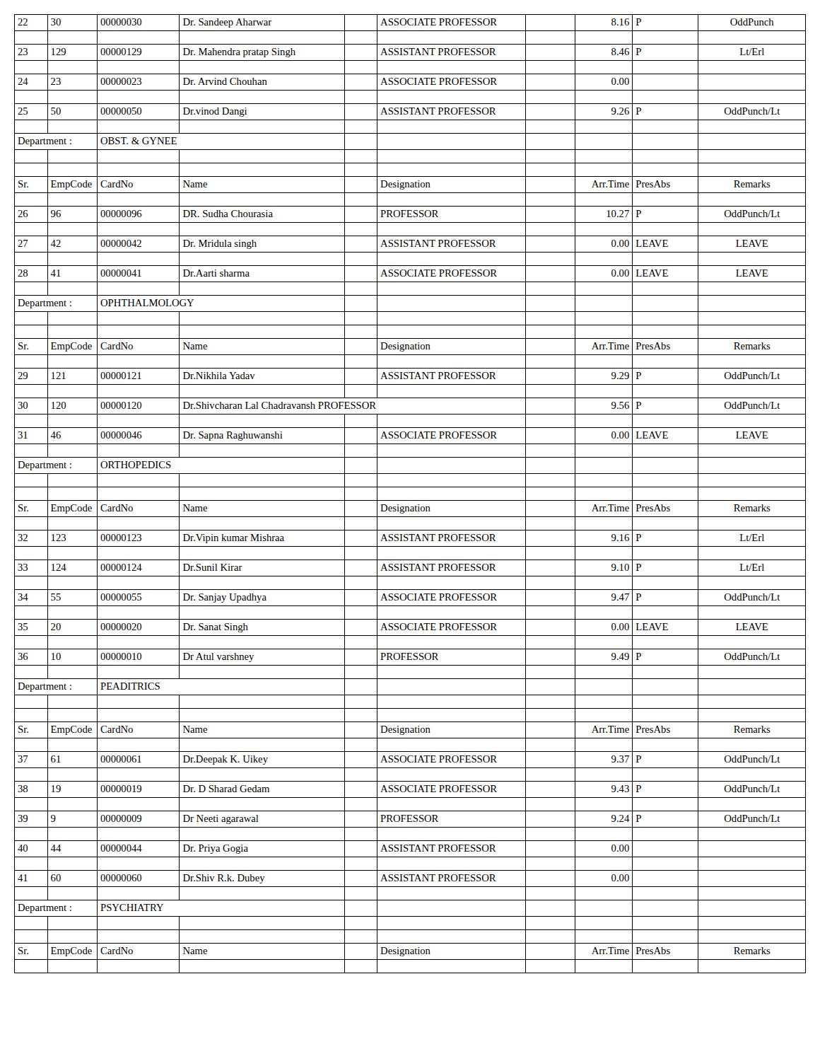| 22 | 30 | 00000030 | Dr. Sandeep Aharwar | | ASSOCIATE PROFESSOR | | 8.16 | P | OddPunch |
| 23 | 129 | 00000129 | Dr. Mahendra pratap Singh | | ASSISTANT PROFESSOR | | 8.46 | P | Lt/Erl |
| 24 | 23 | 00000023 | Dr. Arvind Chouhan | | ASSOCIATE PROFESSOR | | 0.00 | | |
| 25 | 50 | 00000050 | Dr.vinod Dangi | | ASSISTANT PROFESSOR | | 9.26 | P | OddPunch/Lt |
| Department : | OBST. & GYNEE | | | | | | |
| Sr. | EmpCode | CardNo | Name | | Designation | | Arr.Time | PresAbs | Remarks |
| 26 | 96 | 00000096 | DR. Sudha Chourasia | | PROFESSOR | | 10.27 | P | OddPunch/Lt |
| 27 | 42 | 00000042 | Dr. Mridula singh | | ASSISTANT PROFESSOR | | 0.00 | LEAVE | LEAVE |
| 28 | 41 | 00000041 | Dr.Aarti sharma | | ASSOCIATE PROFESSOR | | 0.00 | LEAVE | LEAVE |
| Department : | OPHTHALMOLOGY | | | | | | |
| Sr. | EmpCode | CardNo | Name | | Designation | | Arr.Time | PresAbs | Remarks |
| 29 | 121 | 00000121 | Dr.Nikhila Yadav | | ASSISTANT PROFESSOR | | 9.29 | P | OddPunch/Lt |
| 30 | 120 | 00000120 | Dr.Shivcharan Lal Chadravansh PROFESSOR | | 9.56 | P | OddPunch/Lt |
| 31 | 46 | 00000046 | Dr. Sapna Raghuwanshi | | ASSOCIATE PROFESSOR | | 0.00 | LEAVE | LEAVE |
| Department : | ORTHOPEDICS | | | | | | |
| Sr. | EmpCode | CardNo | Name | | Designation | | Arr.Time | PresAbs | Remarks |
| 32 | 123 | 00000123 | Dr.Vipin kumar Mishraa | | ASSISTANT PROFESSOR | | 9.16 | P | Lt/Erl |
| 33 | 124 | 00000124 | Dr.Sunil Kirar | | ASSISTANT PROFESSOR | | 9.10 | P | Lt/Erl |
| 34 | 55 | 00000055 | Dr. Sanjay Upadhya | | ASSOCIATE PROFESSOR | | 9.47 | P | OddPunch/Lt |
| 35 | 20 | 00000020 | Dr. Sanat Singh | | ASSOCIATE PROFESSOR | | 0.00 | LEAVE | LEAVE |
| 36 | 10 | 00000010 | Dr Atul varshney | | PROFESSOR | | 9.49 | P | OddPunch/Lt |
| Department : | PEADITRICS | | | | | | |
| Sr. | EmpCode | CardNo | Name | | Designation | | Arr.Time | PresAbs | Remarks |
| 37 | 61 | 00000061 | Dr.Deepak K. Uikey | | ASSOCIATE PROFESSOR | | 9.37 | P | OddPunch/Lt |
| 38 | 19 | 00000019 | Dr. D Sharad Gedam | | ASSOCIATE PROFESSOR | | 9.43 | P | OddPunch/Lt |
| 39 | 9 | 00000009 | Dr Neeti agarawal | | PROFESSOR | | 9.24 | P | OddPunch/Lt |
| 40 | 44 | 00000044 | Dr. Priya Gogia | | ASSISTANT PROFESSOR | | 0.00 | | |
| 41 | 60 | 00000060 | Dr.Shiv R.k. Dubey | | ASSISTANT PROFESSOR | | 0.00 | | |
| Department : | PSYCHIATRY | | | | | | |
| Sr. | EmpCode | CardNo | Name | | Designation | | Arr.Time | PresAbs | Remarks |